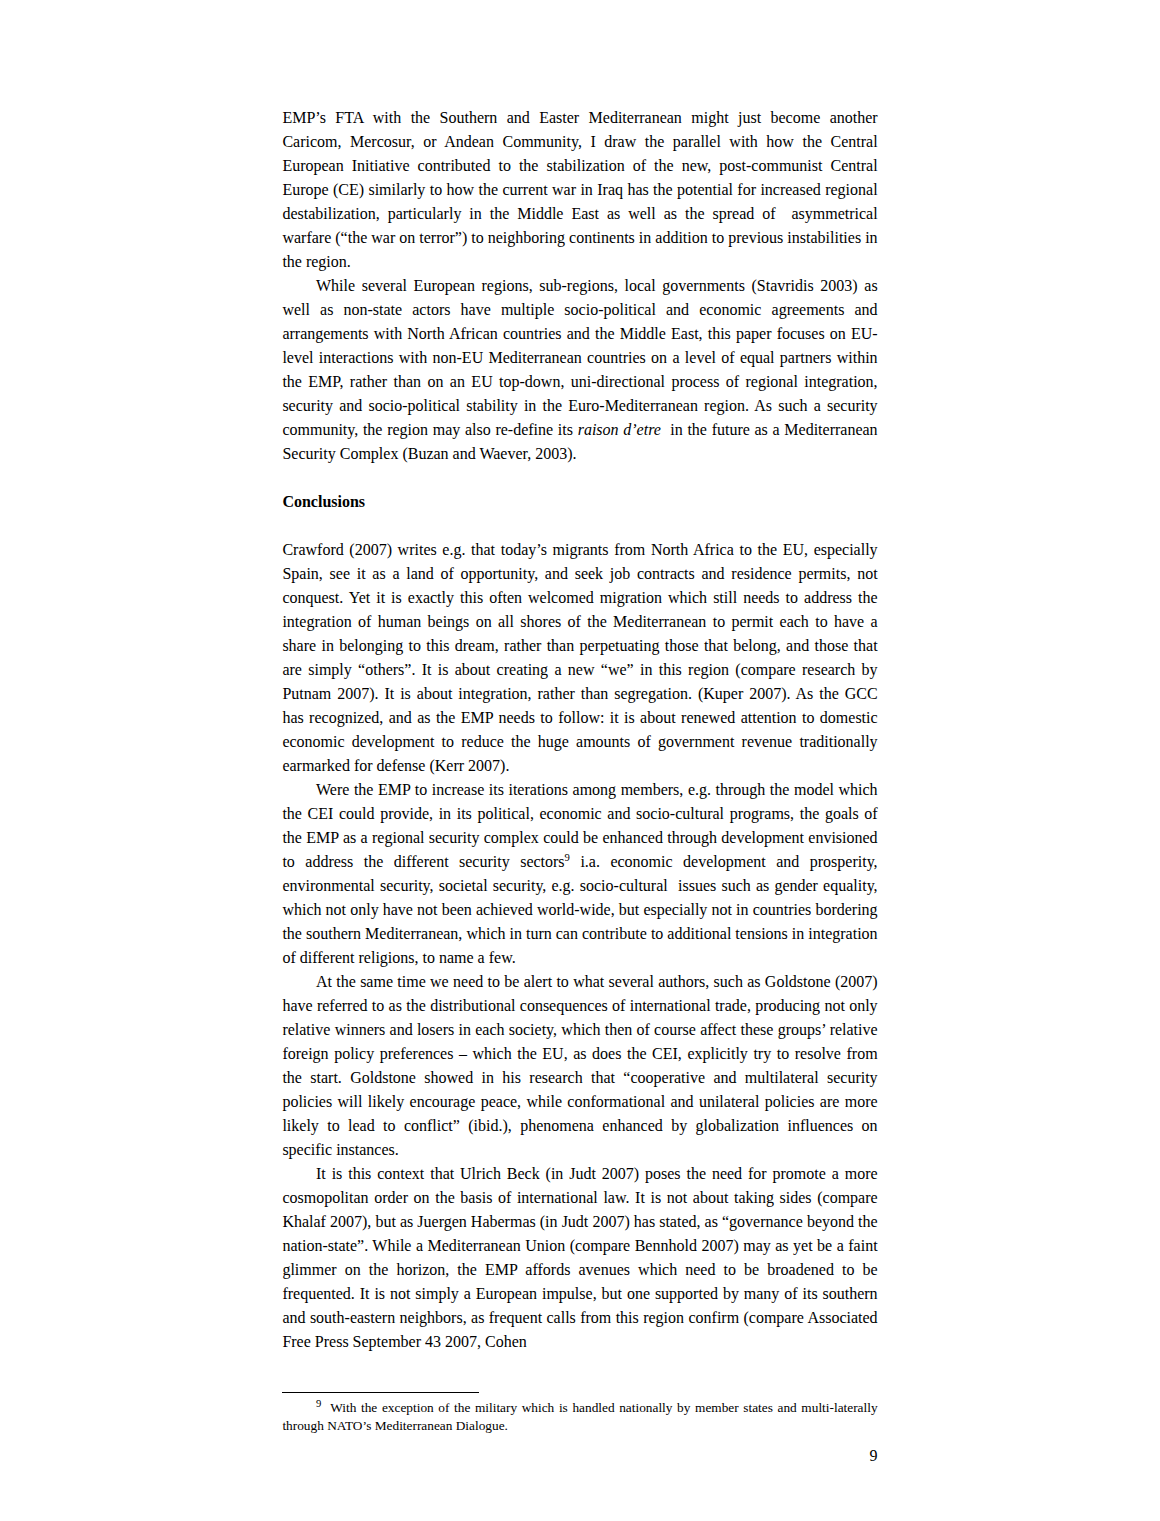EMP’s FTA with the Southern and Easter Mediterranean might just become another Caricom, Mercosur, or Andean Community, I draw the parallel with how the Central European Initiative contributed to the stabilization of the new, post-communist Central Europe (CE) similarly to how the current war in Iraq has the potential for increased regional destabilization, particularly in the Middle East as well as the spread of asymmetrical warfare (“the war on terror”) to neighboring continents in addition to previous instabilities in the region.
While several European regions, sub-regions, local governments (Stavridis 2003) as well as non-state actors have multiple socio-political and economic agreements and arrangements with North African countries and the Middle East, this paper focuses on EU-level interactions with non-EU Mediterranean countries on a level of equal partners within the EMP, rather than on an EU top-down, uni-directional process of regional integration, security and socio-political stability in the Euro-Mediterranean region. As such a security community, the region may also re-define its raison d’etre in the future as a Mediterranean Security Complex (Buzan and Waever, 2003).
Conclusions
Crawford (2007) writes e.g. that today’s migrants from North Africa to the EU, especially Spain, see it as a land of opportunity, and seek job contracts and residence permits, not conquest. Yet it is exactly this often welcomed migration which still needs to address the integration of human beings on all shores of the Mediterranean to permit each to have a share in belonging to this dream, rather than perpetuating those that belong, and those that are simply “others”. It is about creating a new “we” in this region (compare research by Putnam 2007). It is about integration, rather than segregation. (Kuper 2007). As the GCC has recognized, and as the EMP needs to follow: it is about renewed attention to domestic economic development to reduce the huge amounts of government revenue traditionally earmarked for defense (Kerr 2007).
Were the EMP to increase its iterations among members, e.g. through the model which the CEI could provide, in its political, economic and socio-cultural programs, the goals of the EMP as a regional security complex could be enhanced through development envisioned to address the different security sectors9 i.a. economic development and prosperity, environmental security, societal security, e.g. socio-cultural issues such as gender equality, which not only have not been achieved world-wide, but especially not in countries bordering the southern Mediterranean, which in turn can contribute to additional tensions in integration of different religions, to name a few.
At the same time we need to be alert to what several authors, such as Goldstone (2007) have referred to as the distributional consequences of international trade, producing not only relative winners and losers in each society, which then of course affect these groups’ relative foreign policy preferences – which the EU, as does the CEI, explicitly try to resolve from the start. Goldstone showed in his research that “cooperative and multilateral security policies will likely encourage peace, while conformational and unilateral policies are more likely to lead to conflict” (ibid.), phenomena enhanced by globalization influences on specific instances.
It is this context that Ulrich Beck (in Judt 2007) poses the need for promote a more cosmopolitan order on the basis of international law. It is not about taking sides (compare Khalaf 2007), but as Juergen Habermas (in Judt 2007) has stated, as “governance beyond the nation-state”. While a Mediterranean Union (compare Bennhold 2007) may as yet be a faint glimmer on the horizon, the EMP affords avenues which need to be broadened to be frequented. It is not simply a European impulse, but one supported by many of its southern and south-eastern neighbors, as frequent calls from this region confirm (compare Associated Free Press September 43 2007, Cohen
9 With the exception of the military which is handled nationally by member states and multi-laterally through NATO’s Mediterranean Dialogue.
9